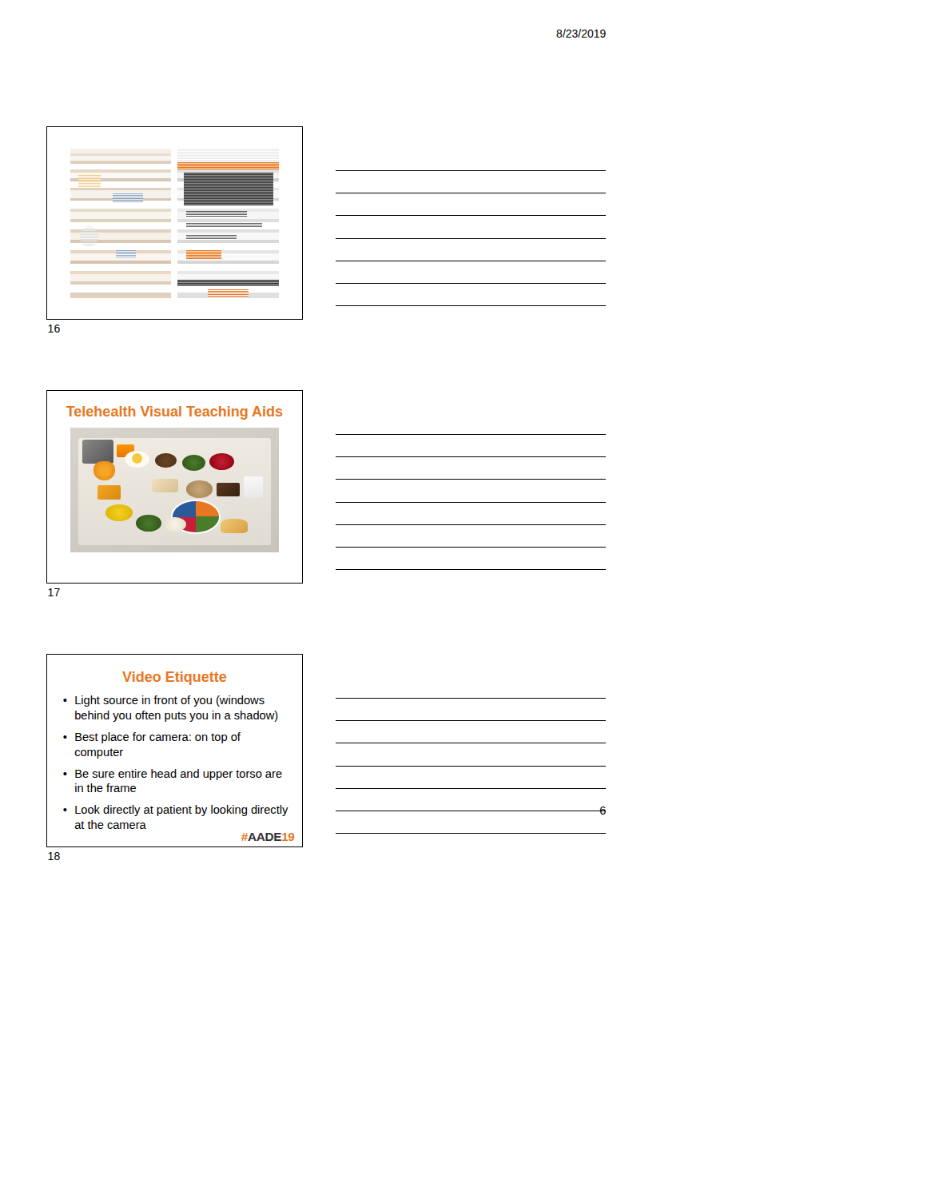8/23/2019
16
Telehealth Visual Teaching Aids
17
Video Etiquette
Light source in front of you (windows behind you often puts you in a shadow)
Best place for camera: on top of computer
Be sure entire head and upper torso are in the frame
Look directly at patient by looking directly at the camera
#AADE 19
18
6